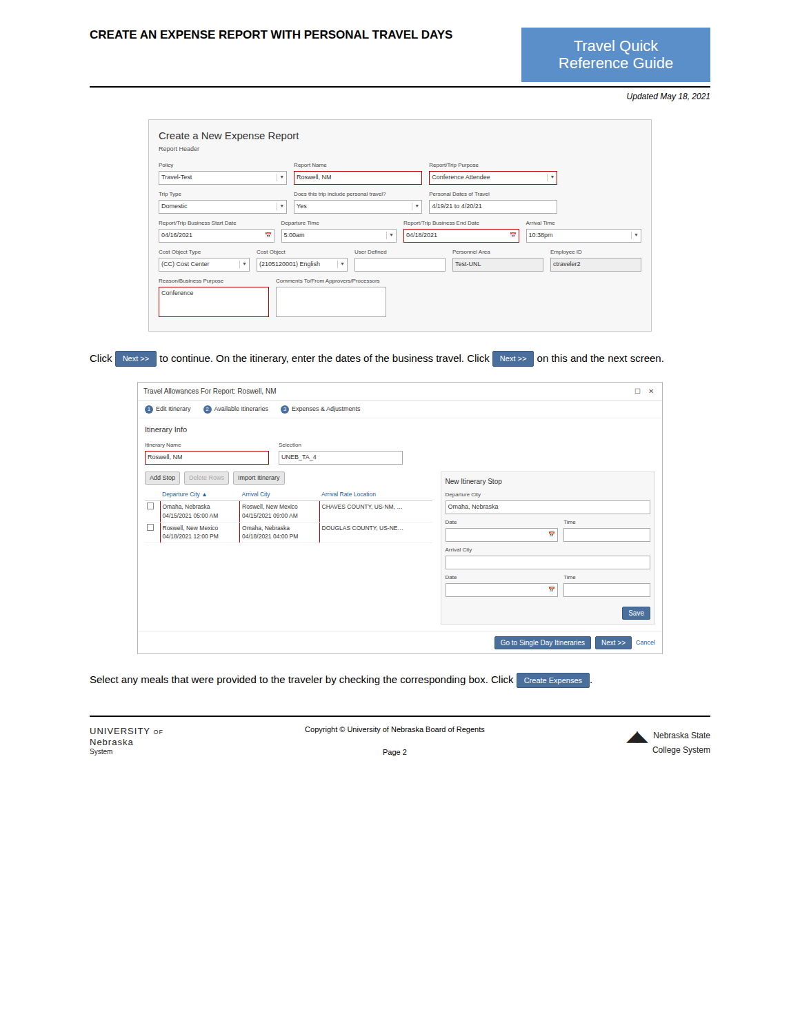Create an Expense Report with Personal Travel Days
Travel Quick
Reference Guide
Updated May 18, 2021
Create a New Expense Report
Report Header
Policy
Travel-Test▼
Report Name
Roswell, NM
Report/Trip Purpose
Conference Attendee▼
Trip Type
Domestic▼
Does this trip include personal travel?
Yes▼
Personal Dates of Travel
4/19/21 to 4/20/21
Report/Trip Business Start Date
04/16/2021📅
Departure Time
5:00am▼
Report/Trip Business End Date
04/18/2021📅
Arrival Time
10:38pm▼
Cost Object Type
(CC) Cost Center▼
Cost Object
(2105120001) English▼
User Defined
Personnel Area
Test-UNL
Employee ID
ctraveler2
Reason/Business Purpose
Conference
Comments To/From Approvers/Processors
Click Next >> to continue. On the itinerary, enter the dates of the business travel. Click Next >> on this and the next screen.
Travel Allowances For Report: Roswell, NM ☐ ✕
1 Edit Itinerary 2 Available Itineraries 3 Expenses & Adjustments
Itinerary Info
Itinerary Name
Roswell, NM
Selection
UNEB_TA_4
Add Stop Delete Rows Import Itinerary
| | Departure City ▲ | Arrival City | Arrival Rate Location |
| --- | --- | --- | --- |
| | Omaha, Nebraska 04/15/2021 05:00 AM | Roswell, New Mexico 04/15/2021 09:00 AM | CHAVES COUNTY, US-NM, … |
| | Roswell, New Mexico 04/18/2021 12:00 PM | Omaha, Nebraska 04/18/2021 04:00 PM | DOUGLAS COUNTY, US-NE… |
New Itinerary Stop
Departure City
Omaha, Nebraska
Date
📅
Time
Arrival City
Date
📅
Time
Save
Go to Single Day Itineraries Next >> Cancel
Select any meals that were provided to the traveler by checking the corresponding box. Click Create Expenses.
UNIVERSITY OF
Nebraska
System
Copyright © University of Nebraska Board of Regents
Page 2
◢◣ Nebraska State
College System